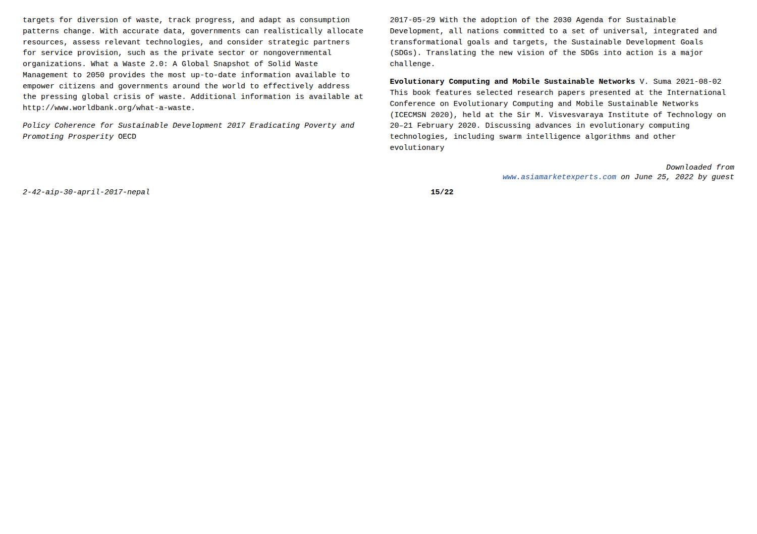targets for diversion of waste, track progress, and adapt as consumption patterns change. With accurate data, governments can realistically allocate resources, assess relevant technologies, and consider strategic partners for service provision, such as the private sector or nongovernmental organizations. What a Waste 2.0: A Global Snapshot of Solid Waste Management to 2050 provides the most up-to-date information available to empower citizens and governments around the world to effectively address the pressing global crisis of waste. Additional information is available at http://www.worldbank.org/what-a-waste.
Policy Coherence for Sustainable Development 2017 Eradicating Poverty and Promoting Prosperity OECD
2017-05-29 With the adoption of the 2030 Agenda for Sustainable Development, all nations committed to a set of universal, integrated and transformational goals and targets, the Sustainable Development Goals (SDGs). Translating the new vision of the SDGs into action is a major challenge.
Evolutionary Computing and Mobile Sustainable Networks V. Suma 2021-08-02 This book features selected research papers presented at the International Conference on Evolutionary Computing and Mobile Sustainable Networks (ICECMSN 2020), held at the Sir M. Visvesvaraya Institute of Technology on 20–21 February 2020. Discussing advances in evolutionary computing technologies, including swarm intelligence algorithms and other evolutionary
Downloaded from
www.asiamarketexperts.com on June 25, 2022 by guest
2-42-aip-30-april-2017-nepal 15/22